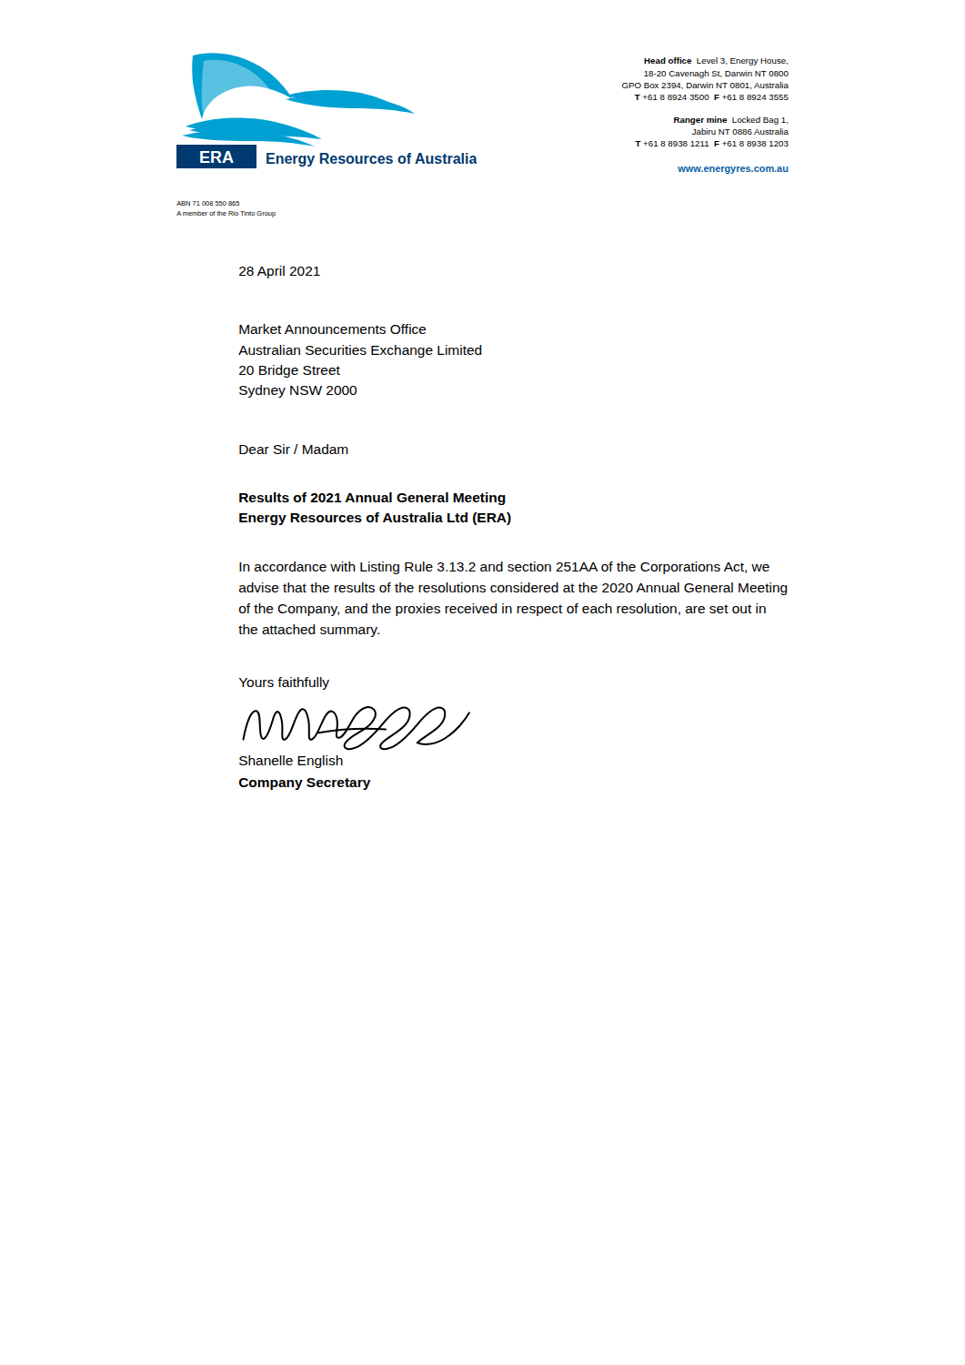Head office Level 3, Energy House,
18-20 Cavenagh St, Darwin NT 0800
GPO Box 2394, Darwin NT 0801, Australia
T +61 8 8924 3500 F +61 8 8924 3555
Ranger mine Locked Bag 1,
Jabiru NT 0886 Australia
T +61 8 8938 1211 F +61 8 8938 1203
www.energyres.com.au
ABN 71 008 550 865
A member of the Rio Tinto Group
28 April 2021
Market Announcements Office
Australian Securities Exchange Limited
20 Bridge Street
Sydney NSW 2000
Dear Sir / Madam
Results of 2021 Annual General Meeting
Energy Resources of Australia Ltd (ERA)
In accordance with Listing Rule 3.13.2 and section 251AA of the Corporations Act, we advise that the results of the resolutions considered at the 2020 Annual General Meeting of the Company, and the proxies received in respect of each resolution, are set out in the attached summary.
Yours faithfully
Shanelle English
Company Secretary